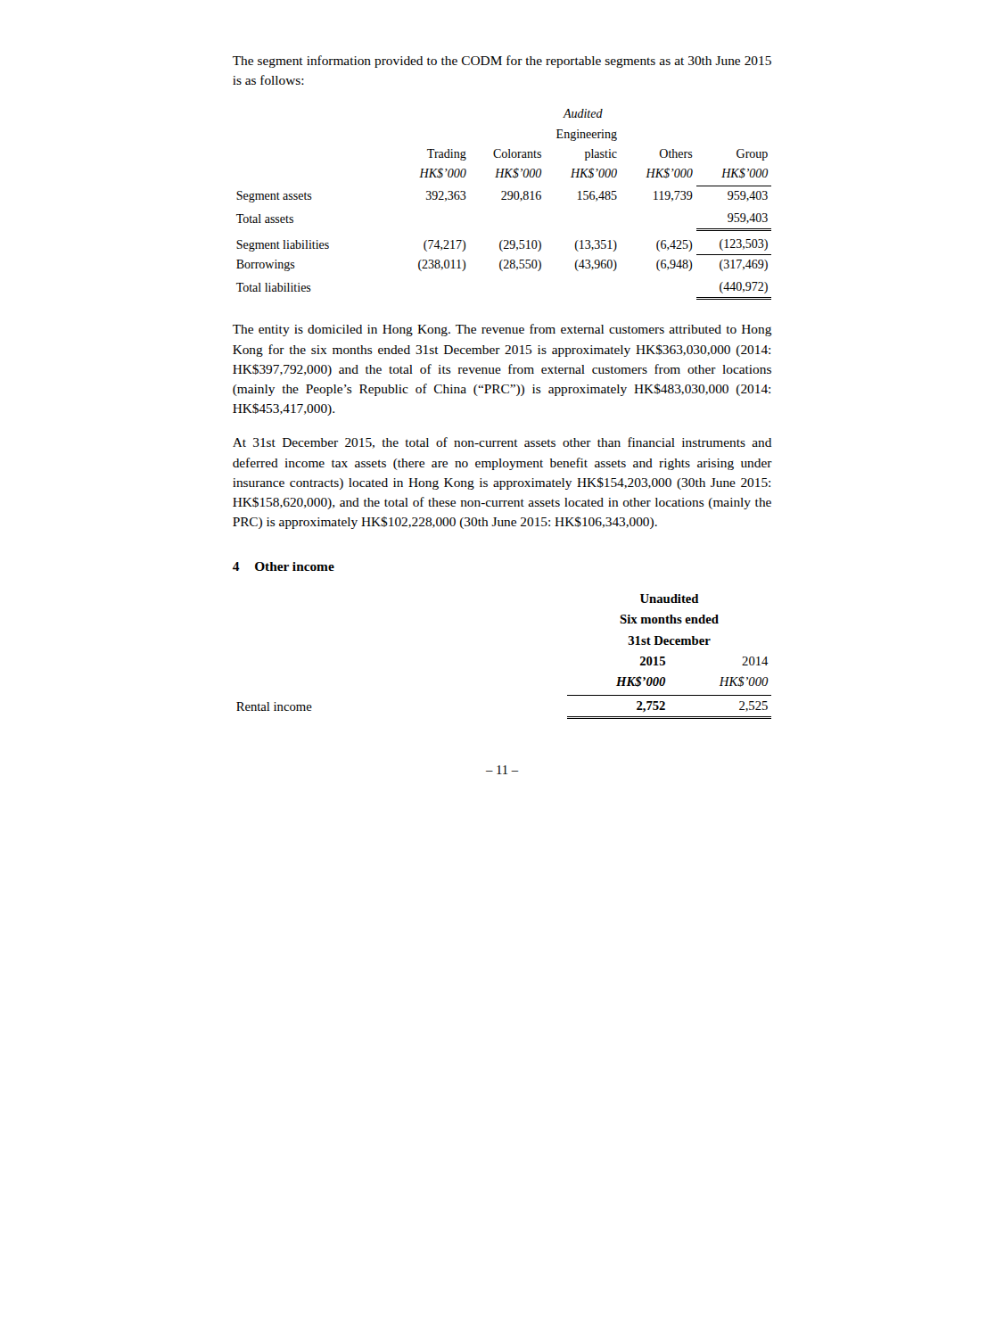The segment information provided to the CODM for the reportable segments as at 30th June 2015 is as follows:
| | Audited |
| | | | Engineering | | |
| | Trading | Colorants | plastic | Others | Group |
| | HK$’000 | HK$’000 | HK$’000 | HK$’000 | HK$’000 |
| Segment assets | 392,363 | 290,816 | 156,485 | 119,739 | 959,403 |
| Total assets | | | | | 959,403 |
| Segment liabilities | (74,217) | (29,510) | (13,351) | (6,425) | (123,503) |
| Borrowings | (238,011) | (28,550) | (43,960) | (6,948) | (317,469) |
| Total liabilities | | | | | (440,972) |
The entity is domiciled in Hong Kong. The revenue from external customers attributed to Hong Kong for the six months ended 31st December 2015 is approximately HK$363,030,000 (2014: HK$397,792,000) and the total of its revenue from external customers from other locations (mainly the People’s Republic of China (“PRC”)) is approximately HK$483,030,000 (2014: HK$453,417,000).
At 31st December 2015, the total of non-current assets other than financial instruments and deferred income tax assets (there are no employment benefit assets and rights arising under insurance contracts) located in Hong Kong is approximately HK$154,203,000 (30th June 2015: HK$158,620,000), and the total of these non-current assets located in other locations (mainly the PRC) is approximately HK$102,228,000 (30th June 2015: HK$106,343,000).
4 Other income
| | | Unaudited |
| | | Six months ended |
| | | 31st December |
| | | 2015 | 2014 |
| | | HK$’000 | HK$’000 |
| Rental income | | 2,752 | 2,525 |
– 11 –